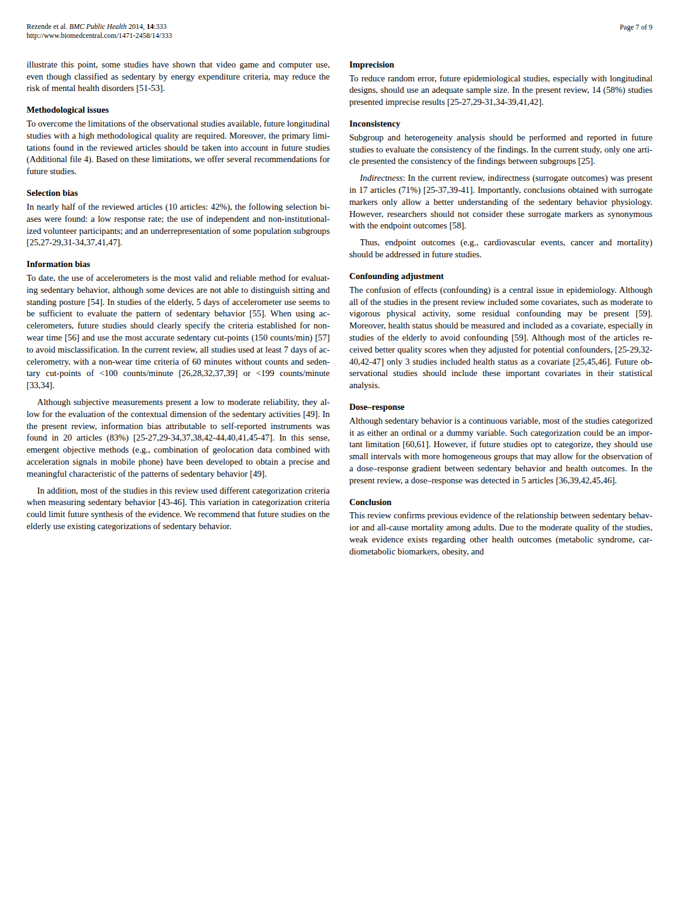Rezende et al. BMC Public Health 2014, 14:333
http://www.biomedcentral.com/1471-2458/14/333
Page 7 of 9
illustrate this point, some studies have shown that video game and computer use, even though classified as sedentary by energy expenditure criteria, may reduce the risk of mental health disorders [51-53].
Methodological issues
To overcome the limitations of the observational studies available, future longitudinal studies with a high methodological quality are required. Moreover, the primary limitations found in the reviewed articles should be taken into account in future studies (Additional file 4). Based on these limitations, we offer several recommendations for future studies.
Selection bias
In nearly half of the reviewed articles (10 articles: 42%), the following selection biases were found: a low response rate; the use of independent and non-institutionalized volunteer participants; and an underrepresentation of some population subgroups [25,27-29,31-34,37,41,47].
Information bias
To date, the use of accelerometers is the most valid and reliable method for evaluating sedentary behavior, although some devices are not able to distinguish sitting and standing posture [54]. In studies of the elderly, 5 days of accelerometer use seems to be sufficient to evaluate the pattern of sedentary behavior [55]. When using accelerometers, future studies should clearly specify the criteria established for non-wear time [56] and use the most accurate sedentary cut-points (150 counts/min) [57] to avoid misclassification. In the current review, all studies used at least 7 days of accelerometry, with a non-wear time criteria of 60 minutes without counts and sedentary cut-points of <100 counts/minute [26,28,32,37,39] or <199 counts/minute [33,34].
Although subjective measurements present a low to moderate reliability, they allow for the evaluation of the contextual dimension of the sedentary activities [49]. In the present review, information bias attributable to self-reported instruments was found in 20 articles (83%) [25-27,29-34,37,38,42-44,40,41,45-47]. In this sense, emergent objective methods (e.g., combination of geolocation data combined with acceleration signals in mobile phone) have been developed to obtain a precise and meaningful characteristic of the patterns of sedentary behavior [49].
In addition, most of the studies in this review used different categorization criteria when measuring sedentary behavior [43-46]. This variation in categorization criteria could limit future synthesis of the evidence. We recommend that future studies on the elderly use existing categorizations of sedentary behavior.
Imprecision
To reduce random error, future epidemiological studies, especially with longitudinal designs, should use an adequate sample size. In the present review, 14 (58%) studies presented imprecise results [25-27,29-31,34-39,41,42].
Inconsistency
Subgroup and heterogeneity analysis should be performed and reported in future studies to evaluate the consistency of the findings. In the current study, only one article presented the consistency of the findings between subgroups [25].
Indirectness: In the current review, indirectness (surrogate outcomes) was present in 17 articles (71%) [25-37,39-41]. Importantly, conclusions obtained with surrogate markers only allow a better understanding of the sedentary behavior physiology. However, researchers should not consider these surrogate markers as synonymous with the endpoint outcomes [58].
Thus, endpoint outcomes (e.g., cardiovascular events, cancer and mortality) should be addressed in future studies.
Confounding adjustment
The confusion of effects (confounding) is a central issue in epidemiology. Although all of the studies in the present review included some covariates, such as moderate to vigorous physical activity, some residual confounding may be present [59]. Moreover, health status should be measured and included as a covariate, especially in studies of the elderly to avoid confounding [59]. Although most of the articles received better quality scores when they adjusted for potential confounders, [25-29,32-40,42-47] only 3 studies included health status as a covariate [25,45,46]. Future observational studies should include these important covariates in their statistical analysis.
Dose–response
Although sedentary behavior is a continuous variable, most of the studies categorized it as either an ordinal or a dummy variable. Such categorization could be an important limitation [60,61]. However, if future studies opt to categorize, they should use small intervals with more homogeneous groups that may allow for the observation of a dose–response gradient between sedentary behavior and health outcomes. In the present review, a dose–response was detected in 5 articles [36,39,42,45,46].
Conclusion
This review confirms previous evidence of the relationship between sedentary behavior and all-cause mortality among adults. Due to the moderate quality of the studies, weak evidence exists regarding other health outcomes (metabolic syndrome, cardiometabolic biomarkers, obesity, and